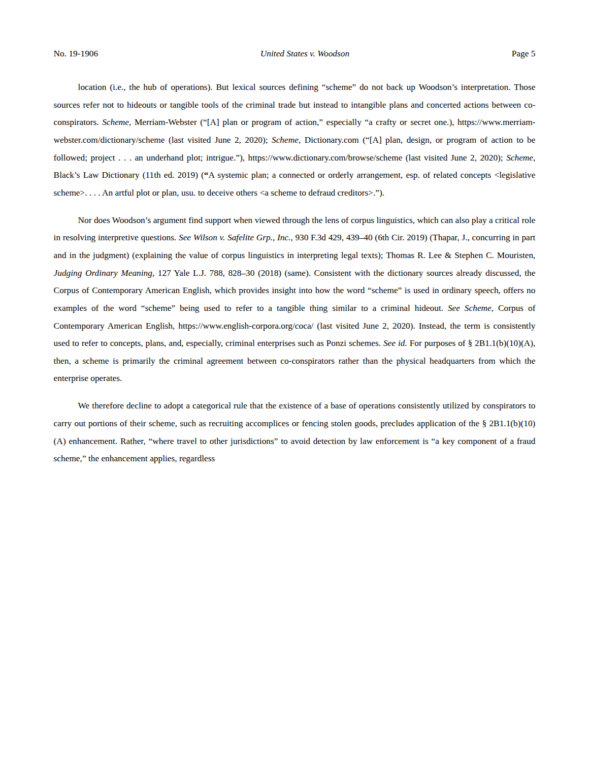No. 19-1906 United States v. Woodson Page 5
location (i.e., the hub of operations). But lexical sources defining “scheme” do not back up Woodson’s interpretation. Those sources refer not to hideouts or tangible tools of the criminal trade but instead to intangible plans and concerted actions between co-conspirators. Scheme, Merriam-Webster (“[A] plan or program of action,” especially “a crafty or secret one.), https://www.merriam-webster.com/dictionary/scheme (last visited June 2, 2020); Scheme, Dictionary.com (“[A] plan, design, or program of action to be followed; project . . . an underhand plot; intrigue.”), https://www.dictionary.com/browse/scheme (last visited June 2, 2020); Scheme, Black’s Law Dictionary (11th ed. 2019) (“A systemic plan; a connected or orderly arrangement, esp. of related concepts <legislative scheme>. . . . An artful plot or plan, usu. to deceive others <a scheme to defraud creditors>.”).
Nor does Woodson’s argument find support when viewed through the lens of corpus linguistics, which can also play a critical role in resolving interpretive questions. See Wilson v. Safelite Grp., Inc., 930 F.3d 429, 439–40 (6th Cir. 2019) (Thapar, J., concurring in part and in the judgment) (explaining the value of corpus linguistics in interpreting legal texts); Thomas R. Lee & Stephen C. Mouristen, Judging Ordinary Meaning, 127 Yale L.J. 788, 828–30 (2018) (same). Consistent with the dictionary sources already discussed, the Corpus of Contemporary American English, which provides insight into how the word “scheme” is used in ordinary speech, offers no examples of the word “scheme” being used to refer to a tangible thing similar to a criminal hideout. See Scheme, Corpus of Contemporary American English, https://www.english-corpora.org/coca/ (last visited June 2, 2020). Instead, the term is consistently used to refer to concepts, plans, and, especially, criminal enterprises such as Ponzi schemes. See id. For purposes of § 2B1.1(b)(10)(A), then, a scheme is primarily the criminal agreement between co-conspirators rather than the physical headquarters from which the enterprise operates.
We therefore decline to adopt a categorical rule that the existence of a base of operations consistently utilized by conspirators to carry out portions of their scheme, such as recruiting accomplices or fencing stolen goods, precludes application of the § 2B1.1(b)(10)(A) enhancement. Rather, “where travel to other jurisdictions” to avoid detection by law enforcement is “a key component of a fraud scheme,” the enhancement applies, regardless